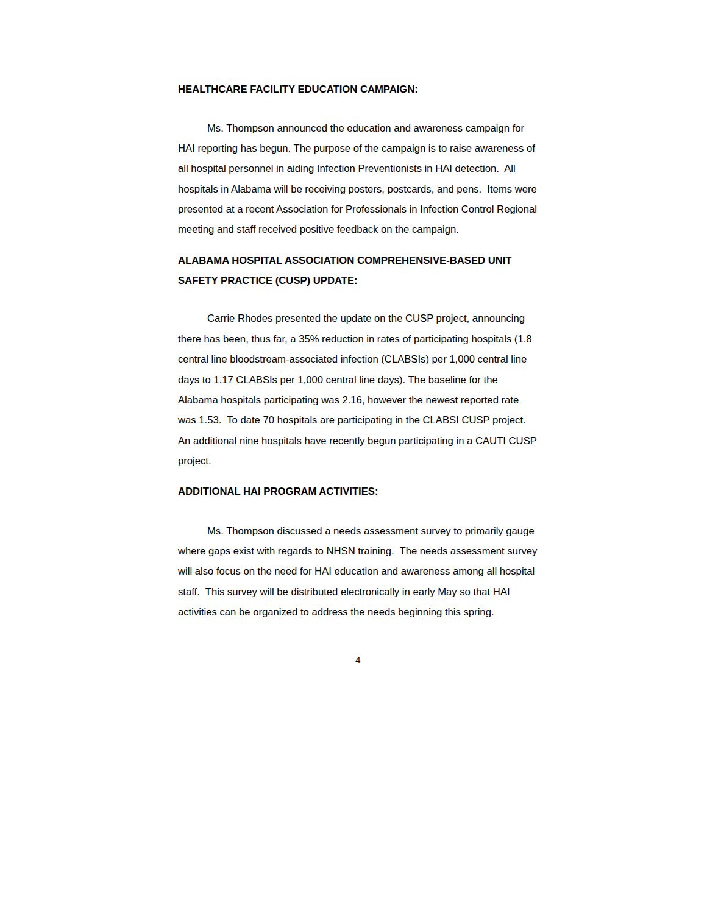Healthcare Facility Education Campaign:
Ms. Thompson announced the education and awareness campaign for HAI reporting has begun. The purpose of the campaign is to raise awareness of all hospital personnel in aiding Infection Preventionists in HAI detection. All hospitals in Alabama will be receiving posters, postcards, and pens. Items were presented at a recent Association for Professionals in Infection Control Regional meeting and staff received positive feedback on the campaign.
Alabama Hospital Association Comprehensive-Based Unit Safety Practice (CUSP) Update:
Carrie Rhodes presented the update on the CUSP project, announcing there has been, thus far, a 35% reduction in rates of participating hospitals (1.8 central line bloodstream-associated infection (CLABSIs) per 1,000 central line days to 1.17 CLABSIs per 1,000 central line days). The baseline for the Alabama hospitals participating was 2.16, however the newest reported rate was 1.53. To date 70 hospitals are participating in the CLABSI CUSP project. An additional nine hospitals have recently begun participating in a CAUTI CUSP project.
Additional HAI Program Activities:
Ms. Thompson discussed a needs assessment survey to primarily gauge where gaps exist with regards to NHSN training. The needs assessment survey will also focus on the need for HAI education and awareness among all hospital staff. This survey will be distributed electronically in early May so that HAI activities can be organized to address the needs beginning this spring.
4